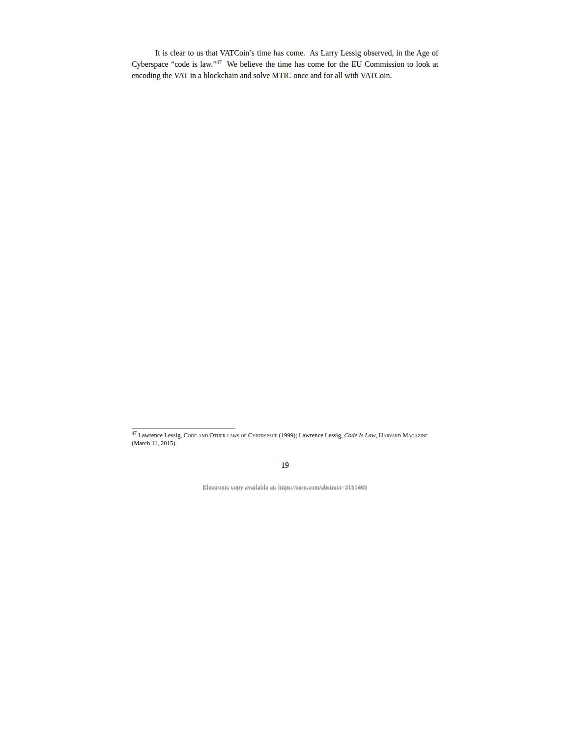It is clear to us that VATCoin’s time has come. As Larry Lessig observed, in the Age of Cyberspace “code is law.”47 We believe the time has come for the EU Commission to look at encoding the VAT in a blockchain and solve MTIC once and for all with VATCoin.
47 Lawrence Lessig, Code and Other laws of Cyberspace (1999); Lawrence Lessig, Code Is Law, Harvard Magazine (March 11, 2015).
19
Electronic copy available at: https://ssrn.com/abstract=3151465 Electronic copy available at: https://ssrn.com/abstract=3151465